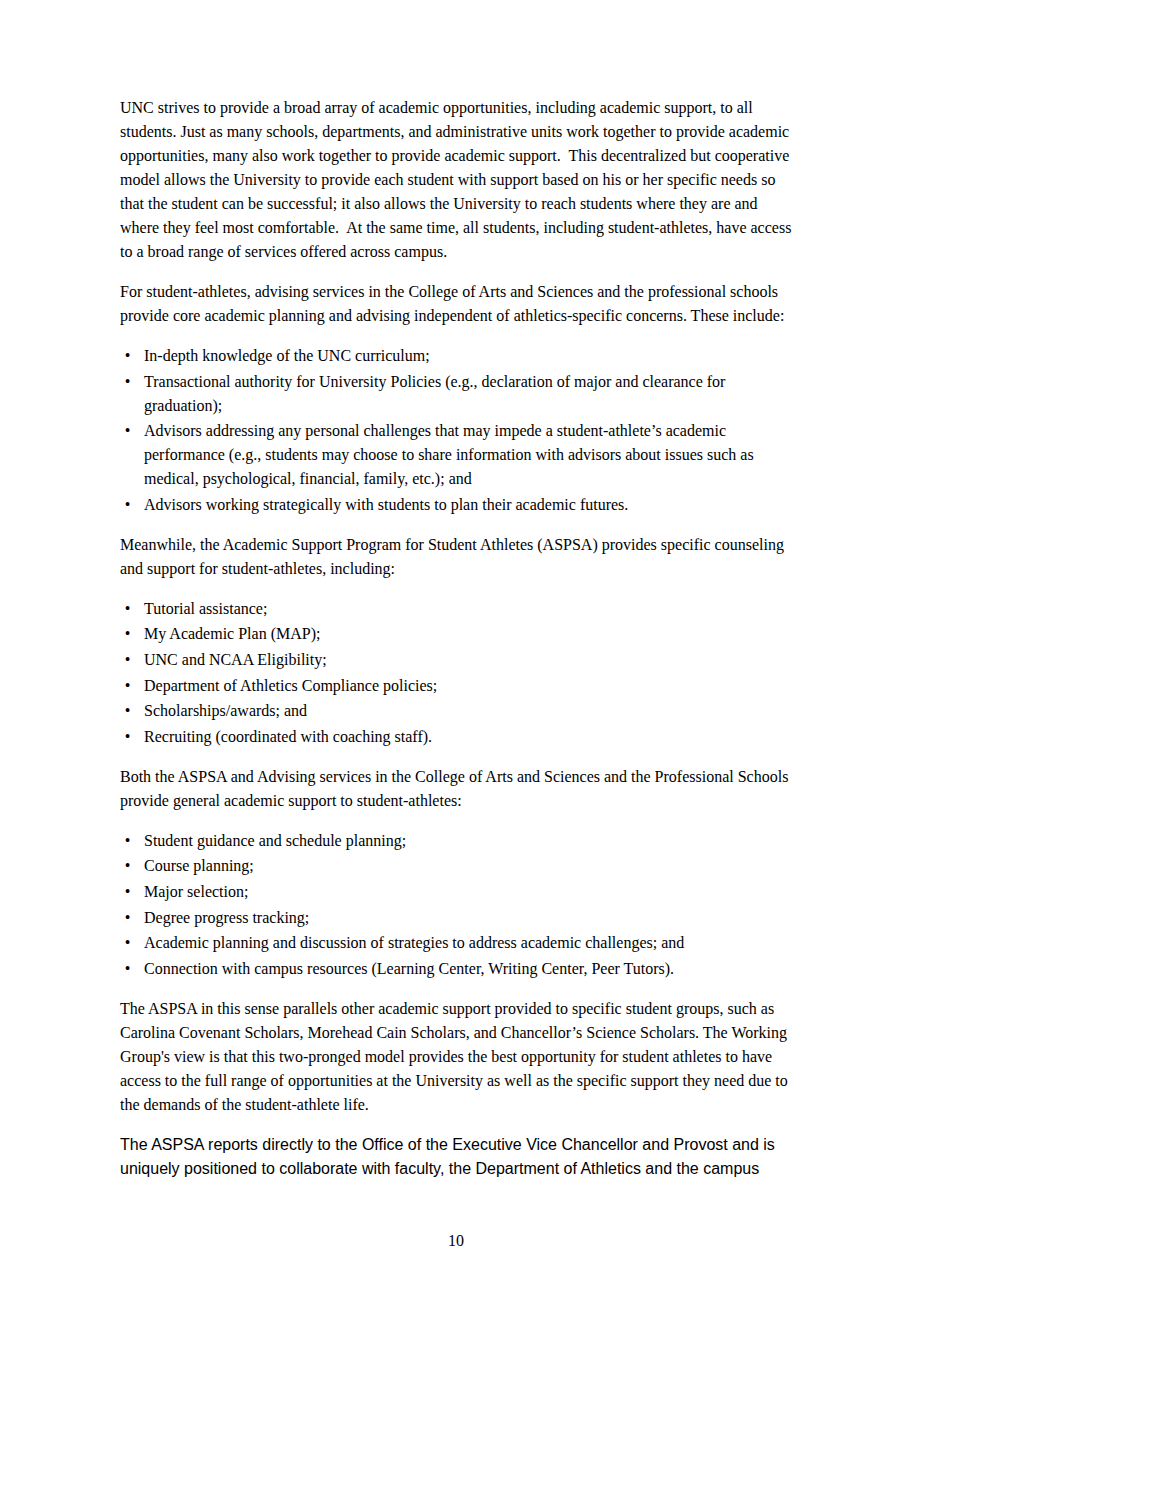UNC strives to provide a broad array of academic opportunities, including academic support, to all students. Just as many schools, departments, and administrative units work together to provide academic opportunities, many also work together to provide academic support. This decentralized but cooperative model allows the University to provide each student with support based on his or her specific needs so that the student can be successful; it also allows the University to reach students where they are and where they feel most comfortable. At the same time, all students, including student-athletes, have access to a broad range of services offered across campus.
For student-athletes, advising services in the College of Arts and Sciences and the professional schools provide core academic planning and advising independent of athletics-specific concerns. These include:
In-depth knowledge of the UNC curriculum;
Transactional authority for University Policies (e.g., declaration of major and clearance for graduation);
Advisors addressing any personal challenges that may impede a student-athlete’s academic performance (e.g., students may choose to share information with advisors about issues such as medical, psychological, financial, family, etc.); and
Advisors working strategically with students to plan their academic futures.
Meanwhile, the Academic Support Program for Student Athletes (ASPSA) provides specific counseling and support for student-athletes, including:
Tutorial assistance;
My Academic Plan (MAP);
UNC and NCAA Eligibility;
Department of Athletics Compliance policies;
Scholarships/awards; and
Recruiting (coordinated with coaching staff).
Both the ASPSA and Advising services in the College of Arts and Sciences and the Professional Schools provide general academic support to student-athletes:
Student guidance and schedule planning;
Course planning;
Major selection;
Degree progress tracking;
Academic planning and discussion of strategies to address academic challenges; and
Connection with campus resources (Learning Center, Writing Center, Peer Tutors).
The ASPSA in this sense parallels other academic support provided to specific student groups, such as Carolina Covenant Scholars, Morehead Cain Scholars, and Chancellor’s Science Scholars. The Working Group's view is that this two-pronged model provides the best opportunity for student athletes to have access to the full range of opportunities at the University as well as the specific support they need due to the demands of the student-athlete life.
The ASPSA reports directly to the Office of the Executive Vice Chancellor and Provost and is uniquely positioned to collaborate with faculty, the Department of Athletics and the campus
10